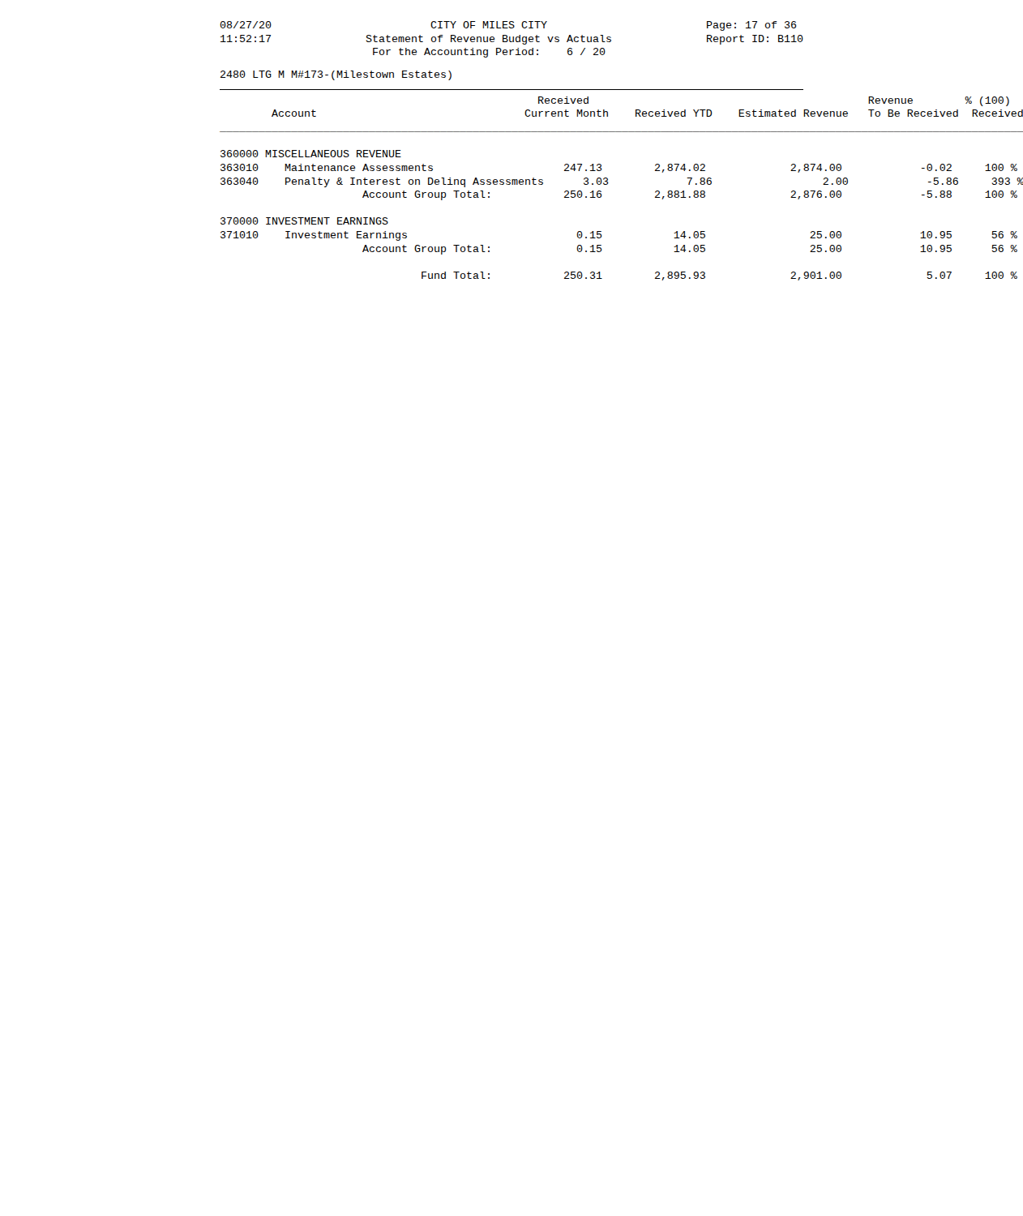08/27/20 11:52:17
CITY OF MILES CITY Statement of Revenue Budget vs Actuals For the Accounting Period: 6 / 20
Page: 17 of 36 Report ID: B110
2480 LTG M M#173-(Milestown Estates)
                                                 Received                                           Revenue        % (100)
        Account                                Current Month    Received YTD    Estimated Revenue   To Be Received  Received
______________________________________________________________________________________________________________________________

360000 MISCELLANEOUS REVENUE
363010    Maintenance Assessments                    247.13        2,874.02             2,874.00            -0.02     100 %
363040    Penalty & Interest on Delinq Assessments      3.03            7.86                 2.00            -5.86     393 %
                      Account Group Total:           250.16        2,881.88             2,876.00            -5.88     100 %

370000 INVESTMENT EARNINGS
371010    Investment Earnings                          0.15           14.05                25.00            10.95      56 %
                      Account Group Total:             0.15           14.05                25.00            10.95      56 %

                               Fund Total:           250.31        2,895.93             2,901.00             5.07     100 %